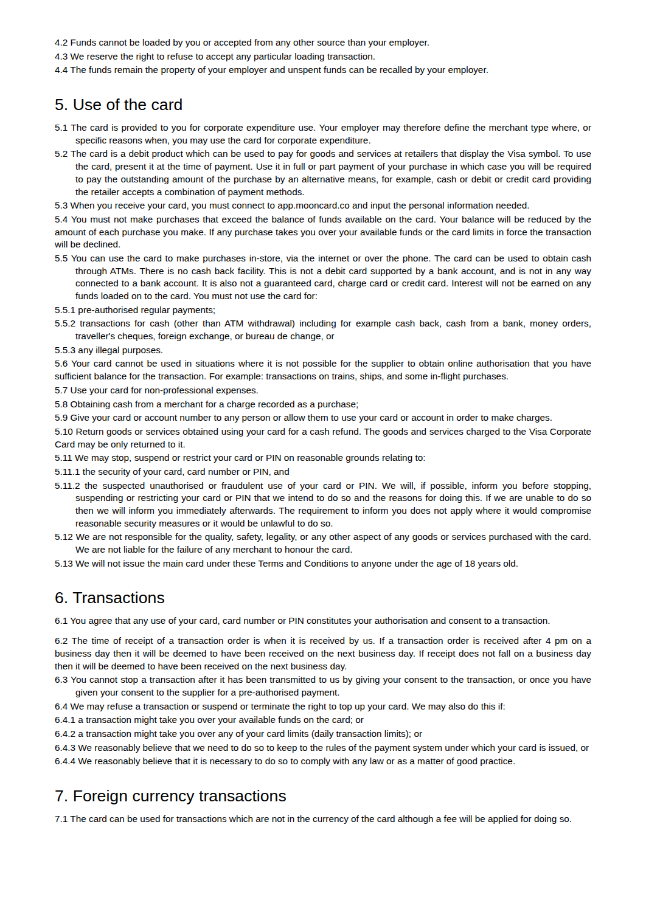4.2 Funds cannot be loaded by you or accepted from any other source than your employer.
4.3 We reserve the right to refuse to accept any particular loading transaction.
4.4 The funds remain the property of your employer and unspent funds can be recalled by your employer.
5. Use of the card
5.1 The card is provided to you for corporate expenditure use. Your employer may therefore define the merchant type where, or specific reasons when, you may use the card for corporate expenditure.
5.2 The card is a debit product which can be used to pay for goods and services at retailers that display the Visa symbol. To use the card, present it at the time of payment. Use it in full or part payment of your purchase in which case you will be required to pay the outstanding amount of the purchase by an alternative means, for example, cash or debit or credit card providing the retailer accepts a combination of payment methods.
5.3 When you receive your card, you must connect to app.mooncard.co and input the personal information needed.
5.4 You must not make purchases that exceed the balance of funds available on the card. Your balance will be reduced by the amount of each purchase you make. If any purchase takes you over your available funds or the card limits in force the transaction will be declined.
5.5 You can use the card to make purchases in-store, via the internet or over the phone. The card can be used to obtain cash through ATMs. There is no cash back facility. This is not a debit card supported by a bank account, and is not in any way connected to a bank account. It is also not a guaranteed card, charge card or credit card. Interest will not be earned on any funds loaded on to the card. You must not use the card for:
5.5.1 pre-authorised regular payments;
5.5.2 transactions for cash (other than ATM withdrawal) including for example cash back, cash from a bank, money orders, traveller's cheques, foreign exchange, or bureau de change, or
5.5.3 any illegal purposes.
5.6 Your card cannot be used in situations where it is not possible for the supplier to obtain online authorisation that you have sufficient balance for the transaction. For example: transactions on trains, ships, and some in-flight purchases.
5.7 Use your card for non-professional expenses.
5.8 Obtaining cash from a merchant for a charge recorded as a purchase;
5.9 Give your card or account number to any person or allow them to use your card or account in order to make charges.
5.10 Return goods or services obtained using your card for a cash refund. The goods and services charged to the Visa Corporate Card may be only returned to it.
5.11 We may stop, suspend or restrict your card or PIN on reasonable grounds relating to:
5.11.1 the security of your card, card number or PIN, and
5.11.2 the suspected unauthorised or fraudulent use of your card or PIN. We will, if possible, inform you before stopping, suspending or restricting your card or PIN that we intend to do so and the reasons for doing this. If we are unable to do so then we will inform you immediately afterwards. The requirement to inform you does not apply where it would compromise reasonable security measures or it would be unlawful to do so.
5.12 We are not responsible for the quality, safety, legality, or any other aspect of any goods or services purchased with the card. We are not liable for the failure of any merchant to honour the card.
5.13 We will not issue the main card under these Terms and Conditions to anyone under the age of 18 years old.
6. Transactions
6.1 You agree that any use of your card, card number or PIN constitutes your authorisation and consent to a transaction.
6.2 The time of receipt of a transaction order is when it is received by us. If a transaction order is received after 4 pm on a business day then it will be deemed to have been received on the next business day. If receipt does not fall on a business day then it will be deemed to have been received on the next business day.
6.3 You cannot stop a transaction after it has been transmitted to us by giving your consent to the transaction, or once you have given your consent to the supplier for a pre-authorised payment.
6.4 We may refuse a transaction or suspend or terminate the right to top up your card. We may also do this if:
6.4.1 a transaction might take you over your available funds on the card; or
6.4.2 a transaction might take you over any of your card limits (daily transaction limits); or
6.4.3 We reasonably believe that we need to do so to keep to the rules of the payment system under which your card is issued, or
6.4.4 We reasonably believe that it is necessary to do so to comply with any law or as a matter of good practice.
7. Foreign currency transactions
7.1 The card can be used for transactions which are not in the currency of the card although a fee will be applied for doing so.